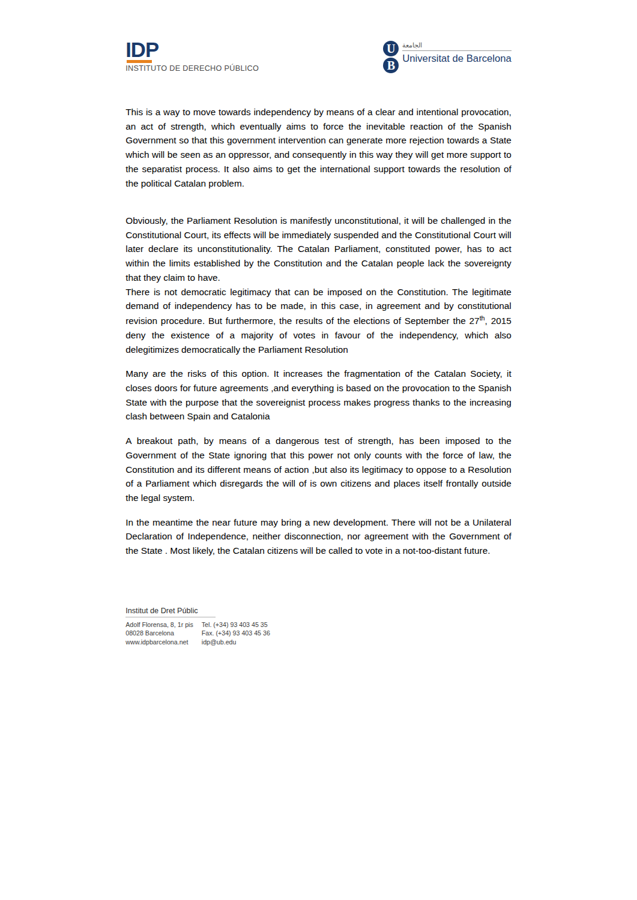IDP
INSTITUTO DE DERECHO PÚBLICO
U
B
الجامعة
Universitat de Barcelona
This is a way to move towards independency by means of a clear and intentional provocation, an act of strength, which eventually aims to force the inevitable reaction of the Spanish Government so that this government intervention can generate more rejection towards a State which will be seen as an oppressor, and consequently in this way they will get more support to the separatist process. It also aims to get the international support towards the resolution of the political Catalan problem.
Obviously, the Parliament Resolution is manifestly unconstitutional, it will be challenged in the Constitutional Court, its effects will be immediately suspended and the Constitutional Court will later declare its unconstitutionality. The Catalan Parliament, constituted power, has to act within the limits established by the Constitution and the Catalan people lack the sovereignty that they claim to have.
There is not democratic legitimacy that can be imposed on the Constitution. The legitimate demand of independency has to be made, in this case, in agreement and by constitutional revision procedure. But furthermore, the results of the elections of September the 27th, 2015 deny the existence of a majority of votes in favour of the independency, which also delegitimizes democratically the Parliament Resolution
Many are the risks of this option. It increases the fragmentation of the Catalan Society, it closes doors for future agreements ,and everything is based on the provocation to the Spanish State with the purpose that the sovereignist process makes progress thanks to the increasing clash between Spain and Catalonia
A breakout path, by means of a dangerous test of strength, has been imposed to the Government of the State ignoring that this power not only counts with the force of law, the Constitution and its different means of action ,but also its legitimacy to oppose to a Resolution of a Parliament which disregards the will of is own citizens and places itself frontally outside the legal system.
In the meantime the near future may bring a new development. There will not be a Unilateral Declaration of Independence, neither disconnection, nor agreement with the Government of the State . Most likely, the Catalan citizens will be called to vote in a not-too-distant future.
Institut de Dret Públic
| Adolf Florensa, 8, 1r pis | Tel. (+34) 93 403 45 35 |
| 08028 Barcelona | Fax. (+34) 93 403 45 36 |
| www.idpbarcelona.net | idp@ub.edu |